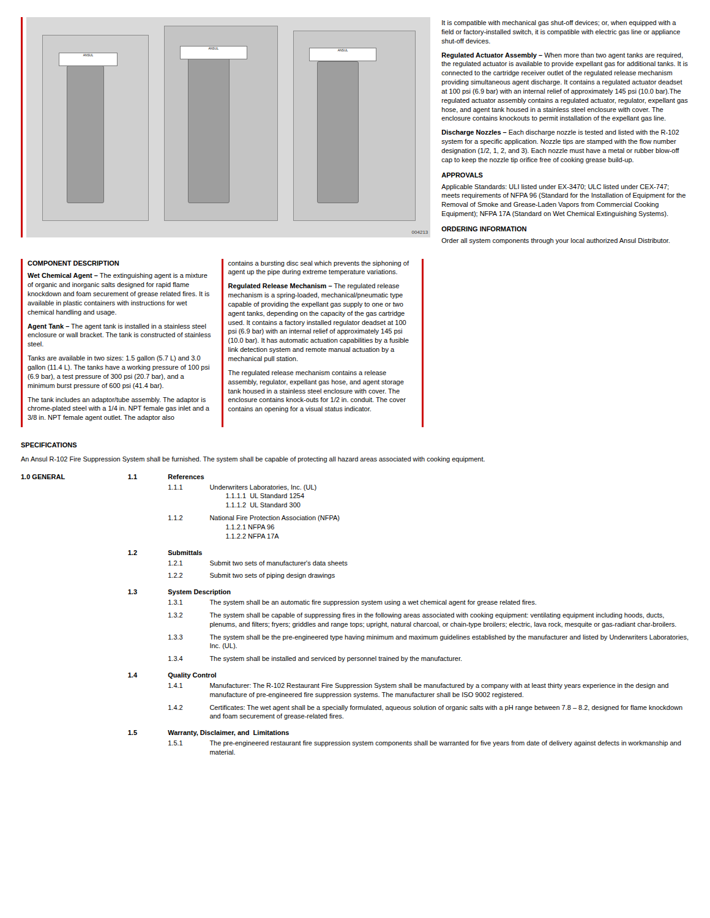ANSUL
ANSUL
ANSUL
004213
It is compatible with mechanical gas shut-off devices; or, when equipped with a field or factory-installed switch, it is compatible with electric gas line or appliance shut-off devices.
Regulated Actuator Assembly – When more than two agent tanks are required, the regulated actuator is available to provide expellant gas for additional tanks. It is connected to the cartridge receiver outlet of the regulated release mechanism providing simultaneous agent discharge. It contains a regulated actuator deadset at 100 psi (6.9 bar) with an internal relief of approximately 145 psi (10.0 bar).The regulated actuator assembly contains a regulated actuator, regulator, expellant gas hose, and agent tank housed in a stainless steel enclosure with cover. The enclosure contains knockouts to permit installation of the expellant gas line.
Discharge Nozzles – Each discharge nozzle is tested and listed with the R-102 system for a specific application. Nozzle tips are stamped with the flow number designation (1/2, 1, 2, and 3). Each nozzle must have a metal or rubber blow-off cap to keep the nozzle tip orifice free of cooking grease build-up.
APPROVALS
Applicable Standards: ULI listed under EX-3470; ULC listed under CEX-747; meets requirements of NFPA 96 (Standard for the Installation of Equipment for the Removal of Smoke and Grease-Laden Vapors from Commercial Cooking Equipment); NFPA 17A (Standard on Wet Chemical Extinguishing Systems).
ORDERING INFORMATION
Order all system components through your local authorized Ansul Distributor.
Component Description
Wet Chemical Agent – The extinguishing agent is a mixture of organic and inorganic salts designed for rapid flame knockdown and foam securement of grease related fires. It is available in plastic containers with instructions for wet chemical handling and usage.
Agent Tank – The agent tank is installed in a stainless steel enclosure or wall bracket. The tank is constructed of stainless steel.
Tanks are available in two sizes: 1.5 gallon (5.7 L) and 3.0 gallon (11.4 L). The tanks have a working pressure of 100 psi (6.9 bar), a test pressure of 300 psi (20.7 bar), and a minimum burst pressure of 600 psi (41.4 bar).
The tank includes an adaptor/tube assembly. The adaptor is chrome-plated steel with a 1/4 in. NPT female gas inlet and a 3/8 in. NPT female agent outlet. The adaptor also
contains a bursting disc seal which prevents the siphoning of agent up the pipe during extreme temperature variations.
Regulated Release Mechanism – The regulated release mechanism is a spring-loaded, mechanical/pneumatic type capable of providing the expellant gas supply to one or two agent tanks, depending on the capacity of the gas cartridge used. It contains a factory installed regulator deadset at 100 psi (6.9 bar) with an internal relief of approximately 145 psi (10.0 bar). It has automatic actuation capabilities by a fusible link detection system and remote manual actuation by a mechanical pull station.
The regulated release mechanism contains a release assembly, regulator, expellant gas hose, and agent storage tank housed in a stainless steel enclosure with cover. The enclosure contains knock-outs for 1/2 in. conduit. The cover contains an opening for a visual status indicator.
Specifications
An Ansul R-102 Fire Suppression System shall be furnished. The system shall be capable of protecting all hazard areas associated with cooking equipment.
| 1.0 GENERAL | 1.1 | References / 1.1.1 / Underwriters Laboratories, Inc. (UL) 1.1.1.1 UL Standard 1254 1.1.1.2 UL Standard 300 / / 1.1.2 / National Fire Protection Association (NFPA) 1.1.2.1 NFPA 96 1.1.2.2 NFPA 17A / |
| | 1.2 | Submittals / 1.2.1 / Submit two sets of manufacturer's data sheets / / 1.2.2 / Submit two sets of piping design drawings / |
| | 1.3 | System Description / 1.3.1 / The system shall be an automatic fire suppression system using a wet chemical agent for grease related fires. / / 1.3.2 / The system shall be capable of suppressing fires in the following areas associated with cooking equipment: ventilating equipment including hoods, ducts, plenums, and filters; fryers; griddles and range tops; upright, natural charcoal, or chain-type broilers; electric, lava rock, mesquite or gas-radiant char-broilers. / / 1.3.3 / The system shall be the pre-engineered type having minimum and maximum guidelines established by the manufacturer and listed by Underwriters Laboratories, Inc. (UL). / / 1.3.4 / The system shall be installed and serviced by personnel trained by the manufacturer. / |
| | 1.4 | Quality Control / 1.4.1 / Manufacturer: The R-102 Restaurant Fire Suppression System shall be manufactured by a company with at least thirty years experience in the design and manufacture of pre-engineered fire suppression systems. The manufacturer shall be ISO 9002 registered. / / 1.4.2 / Certificates: The wet agent shall be a specially formulated, aqueous solution of organic salts with a pH range between 7.8 – 8.2, designed for flame knockdown and foam securement of grease-related fires. / |
| | 1.5 | Warranty, Disclaimer, and Limitations / 1.5.1 / The pre-engineered restaurant fire suppression system components shall be warranted for five years from date of delivery against defects in workmanship and material. / |